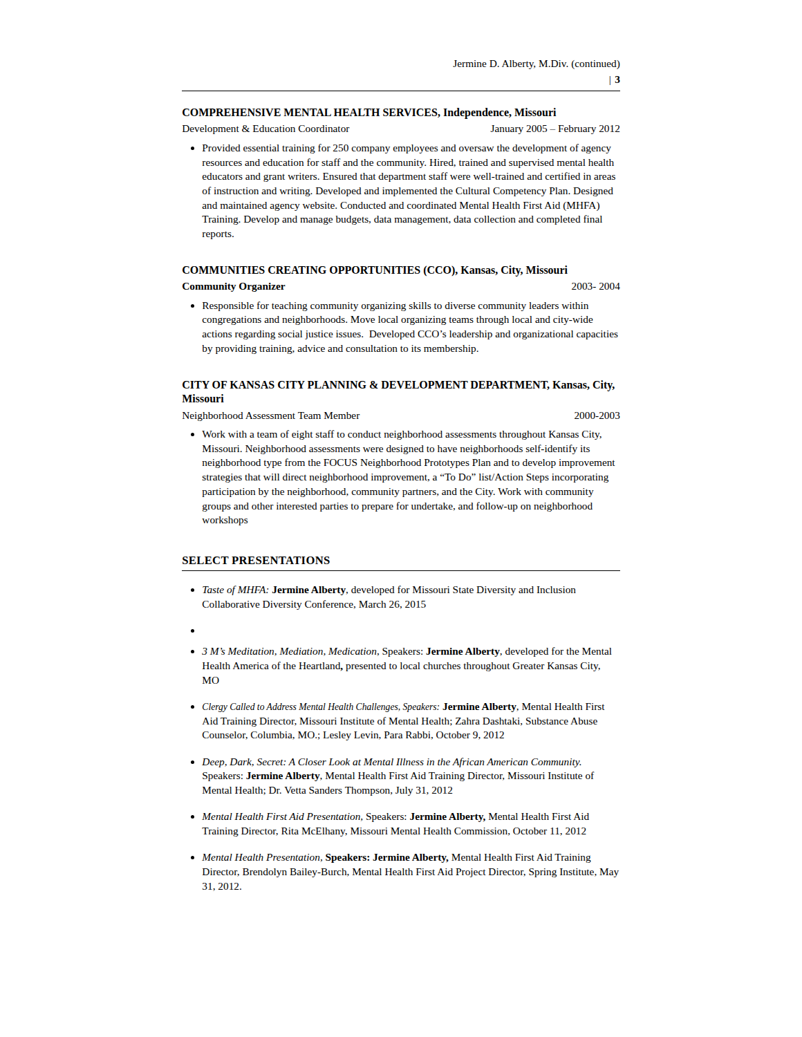Jermine D. Alberty, M.Div. (continued)
|3
COMPREHENSIVE MENTAL HEALTH SERVICES, Independence, Missouri
Development & Education Coordinator January 2005 – February 2012
Provided essential training for 250 company employees and oversaw the development of agency resources and education for staff and the community. Hired, trained and supervised mental health educators and grant writers. Ensured that department staff were well-trained and certified in areas of instruction and writing. Developed and implemented the Cultural Competency Plan. Designed and maintained agency website. Conducted and coordinated Mental Health First Aid (MHFA) Training. Develop and manage budgets, data management, data collection and completed final reports.
COMMUNITIES CREATING OPPORTUNITIES (CCO), Kansas, City, Missouri
Community Organizer 2003- 2004
Responsible for teaching community organizing skills to diverse community leaders within congregations and neighborhoods. Move local organizing teams through local and city-wide actions regarding social justice issues. Developed CCO’s leadership and organizational capacities by providing training, advice and consultation to its membership.
CITY OF KANSAS CITY PLANNING & DEVELOPMENT DEPARTMENT, Kansas, City, Missouri
Neighborhood Assessment Team Member 2000-2003
Work with a team of eight staff to conduct neighborhood assessments throughout Kansas City, Missouri. Neighborhood assessments were designed to have neighborhoods self-identify its neighborhood type from the FOCUS Neighborhood Prototypes Plan and to develop improvement strategies that will direct neighborhood improvement, a “To Do” list/Action Steps incorporating participation by the neighborhood, community partners, and the City. Work with community groups and other interested parties to prepare for undertake, and follow-up on neighborhood workshops
SELECT PRESENTATIONS
Taste of MHFA: Jermine Alberty, developed for Missouri State Diversity and Inclusion Collaborative Diversity Conference, March 26, 2015
3 M’s Meditation, Mediation, Medication, Speakers: Jermine Alberty, developed for the Mental Health America of the Heartland, presented to local churches throughout Greater Kansas City, MO
Clergy Called to Address Mental Health Challenges, Speakers: Jermine Alberty, Mental Health First Aid Training Director, Missouri Institute of Mental Health; Zahra Dashtaki, Substance Abuse Counselor, Columbia, MO.; Lesley Levin, Para Rabbi, October 9, 2012
Deep, Dark, Secret: A Closer Look at Mental Illness in the African American Community. Speakers: Jermine Alberty, Mental Health First Aid Training Director, Missouri Institute of Mental Health; Dr. Vetta Sanders Thompson, July 31, 2012
Mental Health First Aid Presentation, Speakers: Jermine Alberty, Mental Health First Aid Training Director, Rita McElhany, Missouri Mental Health Commission, October 11, 2012
Mental Health Presentation, Speakers: Jermine Alberty, Mental Health First Aid Training Director, Brendolyn Bailey-Burch, Mental Health First Aid Project Director, Spring Institute, May 31, 2012.